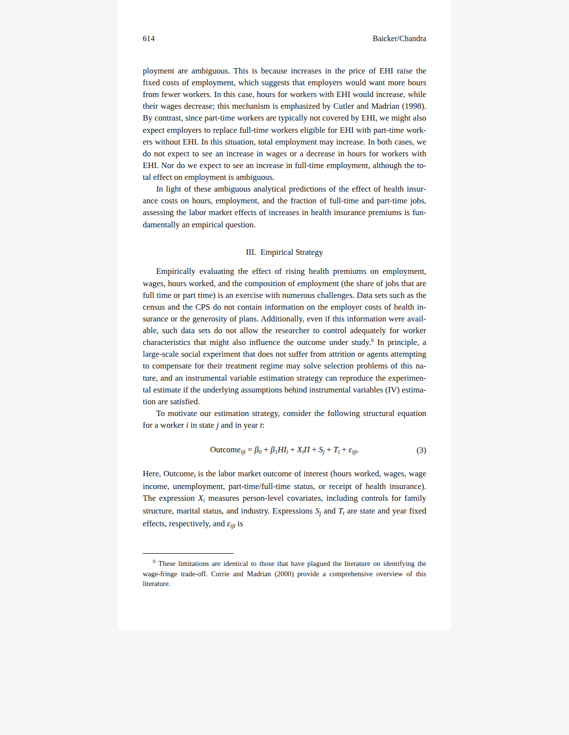614 Baicker/Chandra
ployment are ambiguous. This is because increases in the price of EHI raise the fixed costs of employment, which suggests that employers would want more hours from fewer workers. In this case, hours for workers with EHI would increase, while their wages decrease; this mechanism is emphasized by Cutler and Madrian (1998). By contrast, since part-time workers are typically not covered by EHI, we might also expect employers to replace full-time workers eligible for EHI with part-time workers without EHI. In this situation, total employment may increase. In both cases, we do not expect to see an increase in wages or a decrease in hours for workers with EHI. Nor do we expect to see an increase in full-time employment, although the total effect on employment is ambiguous.
In light of these ambiguous analytical predictions of the effect of health insurance costs on hours, employment, and the fraction of full-time and part-time jobs, assessing the labor market effects of increases in health insurance premiums is fundamentally an empirical question.
III. Empirical Strategy
Empirically evaluating the effect of rising health premiums on employment, wages, hours worked, and the composition of employment (the share of jobs that are full time or part time) is an exercise with numerous challenges. Data sets such as the census and the CPS do not contain information on the employer costs of health insurance or the generosity of plans. Additionally, even if this information were available, such data sets do not allow the researcher to control adequately for worker characteristics that might also influence the outcome under study.6 In principle, a large-scale social experiment that does not suffer from attrition or agents attempting to compensate for their treatment regime may solve selection problems of this nature, and an instrumental variable estimation strategy can reproduce the experimental estimate if the underlying assumptions behind instrumental variables (IV) estimation are satisfied.
To motivate our estimation strategy, consider the following structural equation for a worker i in state j and in year t:
Outcomeijt = β 0 + β 1 HIi + XiΠ + Sj + Tt + εijt. (3)
Here, Outcomei is the labor market outcome of interest (hours worked, wages, wage income, unemployment, part-time/full-time status, or receipt of health insurance). The expression Xi measures person-level covariates, including controls for family structure, marital status, and industry. Expressions Sj and Tt are state and year fixed effects, respectively, and εijt is
6 These limitations are identical to those that have plagued the literature on identifying the wage-fringe trade-off. Currie and Madrian (2000) provide a comprehensive overview of this literature.